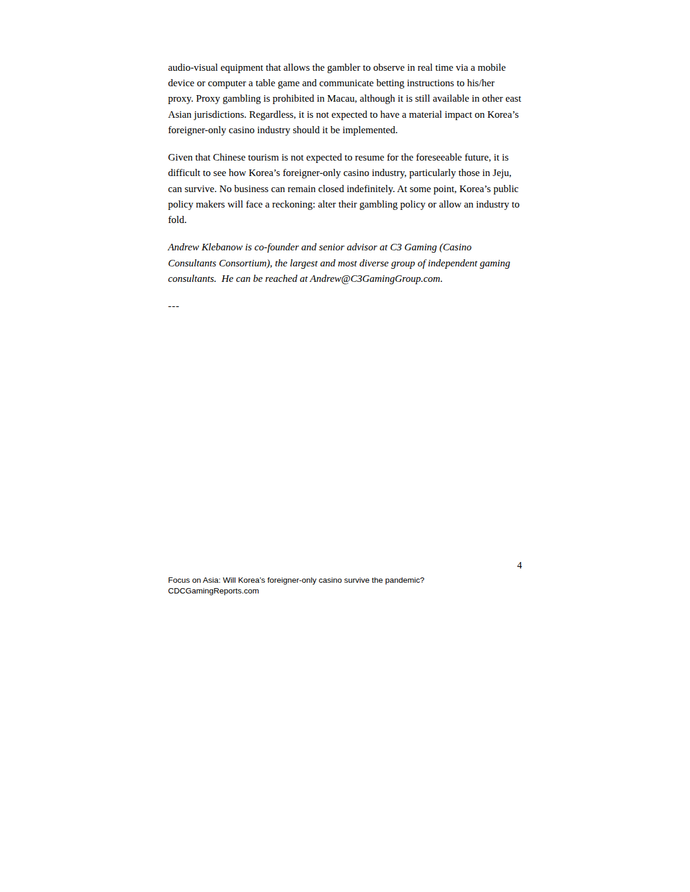audio-visual equipment that allows the gambler to observe in real time via a mobile device or computer a table game and communicate betting instructions to his/her proxy. Proxy gambling is prohibited in Macau, although it is still available in other east Asian jurisdictions. Regardless, it is not expected to have a material impact on Korea’s foreigner-only casino industry should it be implemented.
Given that Chinese tourism is not expected to resume for the foreseeable future, it is difficult to see how Korea’s foreigner-only casino industry, particularly those in Jeju, can survive. No business can remain closed indefinitely. At some point, Korea’s public policy makers will face a reckoning: alter their gambling policy or allow an industry to fold.
Andrew Klebanow is co-founder and senior advisor at C3 Gaming (Casino Consultants Consortium), the largest and most diverse group of independent gaming consultants. He can be reached at Andrew@C3GamingGroup.com.
---
4
Focus on Asia: Will Korea’s foreigner-only casino survive the pandemic?
CDCGamingReports.com